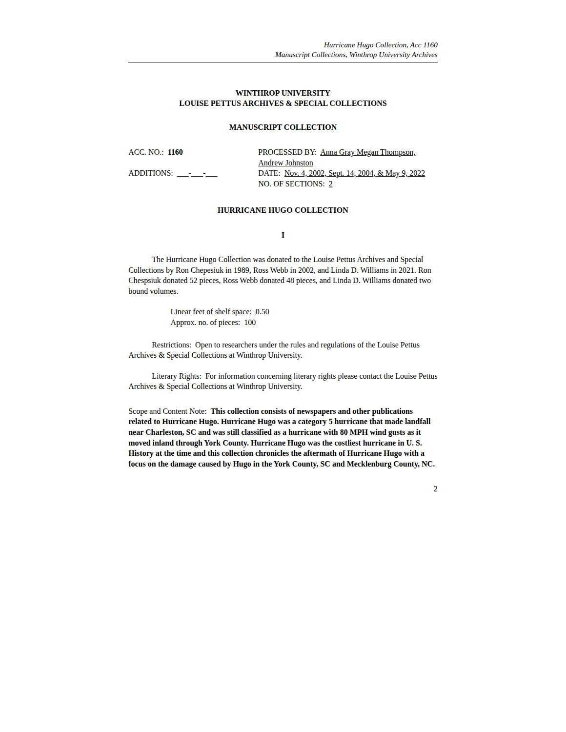Hurricane Hugo Collection, Acc 1160
Manuscript Collections, Winthrop University Archives
WINTHROP UNIVERSITY
LOUISE PETTUS ARCHIVES & SPECIAL COLLECTIONS
MANUSCRIPT COLLECTION
| ACC. NO.: 1160 | PROCESSED BY: Anna Gray Megan Thompson, Andrew Johnston |
| ADDITIONS: ___-___-___ | DATE: Nov. 4, 2002, Sept. 14, 2004, & May 9, 2022 |
| | NO. OF SECTIONS: 2 |
HURRICANE HUGO COLLECTION
I
The Hurricane Hugo Collection was donated to the Louise Pettus Archives and Special Collections by Ron Chepesiuk in 1989, Ross Webb in 2002, and Linda D. Williams in 2021. Ron Chespsiuk donated 52 pieces, Ross Webb donated 48 pieces, and Linda D. Williams donated two bound volumes.
Linear feet of shelf space: 0.50
Approx. no. of pieces: 100
Restrictions: Open to researchers under the rules and regulations of the Louise Pettus Archives & Special Collections at Winthrop University.
Literary Rights: For information concerning literary rights please contact the Louise Pettus Archives & Special Collections at Winthrop University.
Scope and Content Note: This collection consists of newspapers and other publications related to Hurricane Hugo. Hurricane Hugo was a category 5 hurricane that made landfall near Charleston, SC and was still classified as a hurricane with 80 MPH wind gusts as it moved inland through York County. Hurricane Hugo was the costliest hurricane in U. S. History at the time and this collection chronicles the aftermath of Hurricane Hugo with a focus on the damage caused by Hugo in the York County, SC and Mecklenburg County, NC.
2